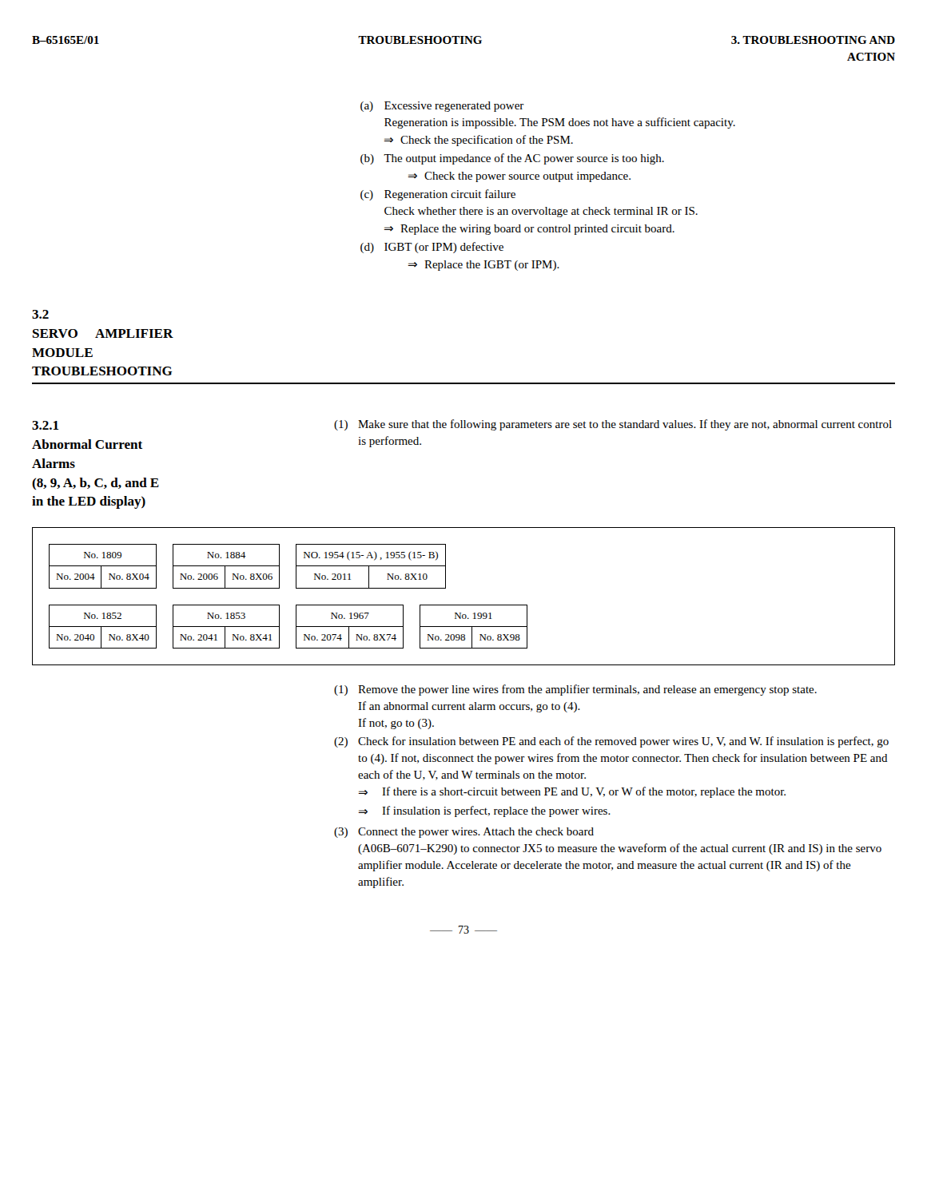B–65165E/01
TROUBLESHOOTING
3. TROUBLESHOOTING AND
ACTION
(a)
Excessive regenerated power
Regeneration is impossible. The PSM does not have a sufficient capacity.
⇒ Check the specification of the PSM.
(b)
The output impedance of the AC power source is too high.
⇒ Check the power source output impedance.
(c)
Regeneration circuit failure
Check whether there is an overvoltage at check terminal IR or IS.
⇒ Replace the wiring board or control printed circuit board.
(d)
IGBT (or IPM) defective
⇒ Replace the IGBT (or IPM).
3.2
SERVO AMPLIFIER
MODULE
TROUBLESHOOTING
3.2.1
Abnormal Current
Alarms
(8, 9, A, b, C, d, and E
in the LED display)
(1)
Make sure that the following parameters are set to the standard values. If they are not, abnormal current control is performed.
| No. 1809 |
| No. 2004 | No. 8X04 |
| No. 1884 |
| No. 2006 | No. 8X06 |
| NO. 1954 (15- A) , 1955 (15- B) |
| No. 2011 | No. 8X10 |
| No. 1852 |
| No. 2040 | No. 8X40 |
| No. 1853 |
| No. 2041 | No. 8X41 |
| No. 1967 |
| No. 2074 | No. 8X74 |
| No. 1991 |
| No. 2098 | No. 8X98 |
(1)
Remove the power line wires from the amplifier terminals, and release an emergency stop state.
If an abnormal current alarm occurs, go to (4).
If not, go to (3).
(2)
Check for insulation between PE and each of the removed power wires U, V, and W. If insulation is perfect, go to (4). If not, disconnect the power wires from the motor connector. Then check for insulation between PE and each of the U, V, and W terminals on the motor.
⇒
If there is a short-circuit between PE and U, V, or W of the motor, replace the motor.
⇒
If insulation is perfect, replace the power wires.
(3)
Connect the power wires. Attach the check board
(A06B–6071–K290) to connector JX5 to measure the waveform of the actual current (IR and IS) in the servo amplifier module. Accelerate or decelerate the motor, and measure the actual current (IR and IS) of the amplifier.
—— 73 ——